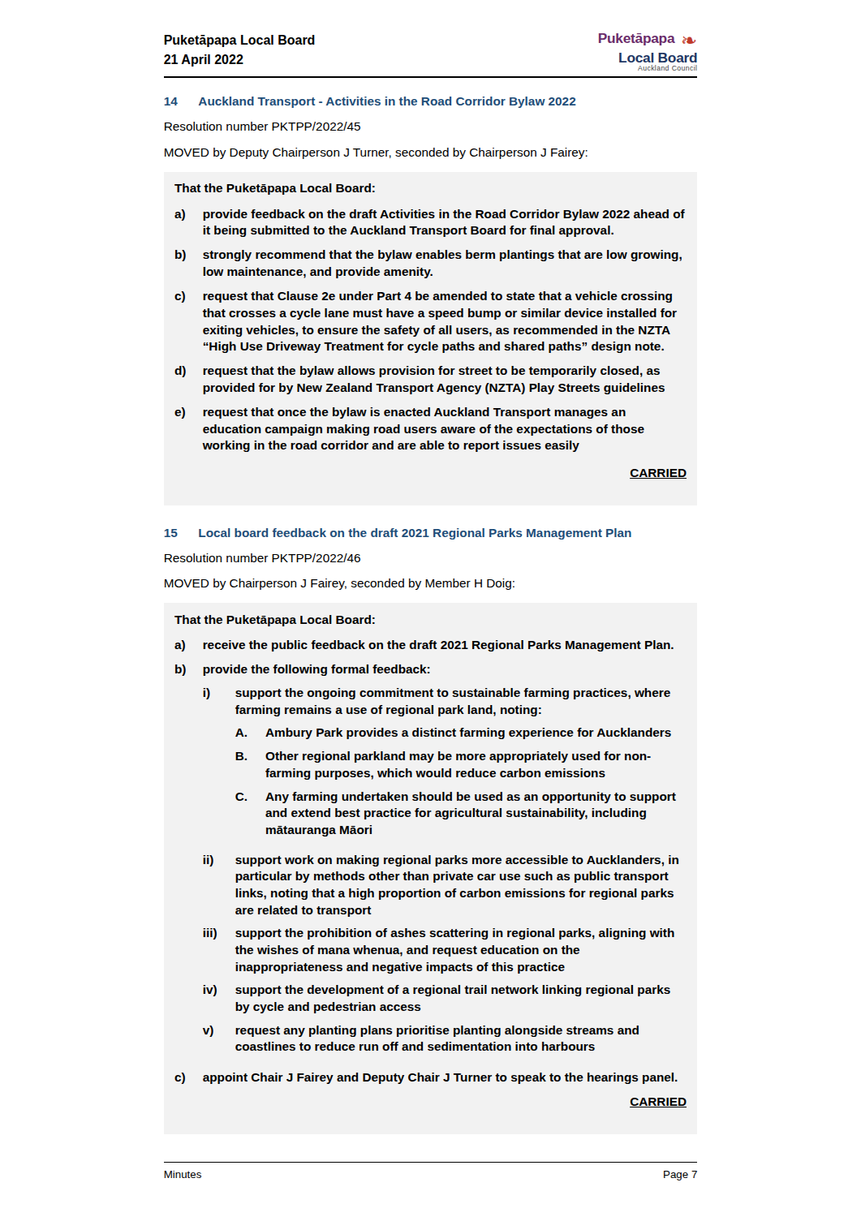Puketāpapa Local Board
21 April 2022
Puketāpapa❧
Local Board
Auckland Council
14 Auckland Transport - Activities in the Road Corridor Bylaw 2022
Resolution number PKTPP/2022/45
MOVED by Deputy Chairperson J Turner, seconded by Chairperson J Fairey:
That the Puketāpapa Local Board:
a) provide feedback on the draft Activities in the Road Corridor Bylaw 2022 ahead of it being submitted to the Auckland Transport Board for final approval.
b) strongly recommend that the bylaw enables berm plantings that are low growing, low maintenance, and provide amenity.
c) request that Clause 2e under Part 4 be amended to state that a vehicle crossing that crosses a cycle lane must have a speed bump or similar device installed for exiting vehicles, to ensure the safety of all users, as recommended in the NZTA “High Use Driveway Treatment for cycle paths and shared paths” design note.
d) request that the bylaw allows provision for street to be temporarily closed, as provided for by New Zealand Transport Agency (NZTA) Play Streets guidelines
e) request that once the bylaw is enacted Auckland Transport manages an education campaign making road users aware of the expectations of those working in the road corridor and are able to report issues easily
CARRIED
15 Local board feedback on the draft 2021 Regional Parks Management Plan
Resolution number PKTPP/2022/46
MOVED by Chairperson J Fairey, seconded by Member H Doig:
That the Puketāpapa Local Board:
a) receive the public feedback on the draft 2021 Regional Parks Management Plan.
b) provide the following formal feedback:
i) support the ongoing commitment to sustainable farming practices, where farming remains a use of regional park land, noting:
A. Ambury Park provides a distinct farming experience for Aucklanders
B. Other regional parkland may be more appropriately used for non-farming purposes, which would reduce carbon emissions
C. Any farming undertaken should be used as an opportunity to support and extend best practice for agricultural sustainability, including mātauranga Māori
ii) support work on making regional parks more accessible to Aucklanders, in particular by methods other than private car use such as public transport links, noting that a high proportion of carbon emissions for regional parks are related to transport
iii) support the prohibition of ashes scattering in regional parks, aligning with the wishes of mana whenua, and request education on the inappropriateness and negative impacts of this practice
iv) support the development of a regional trail network linking regional parks by cycle and pedestrian access
v) request any planting plans prioritise planting alongside streams and coastlines to reduce run off and sedimentation into harbours
c) appoint Chair J Fairey and Deputy Chair J Turner to speak to the hearings panel.
CARRIED
Minutes Page 7